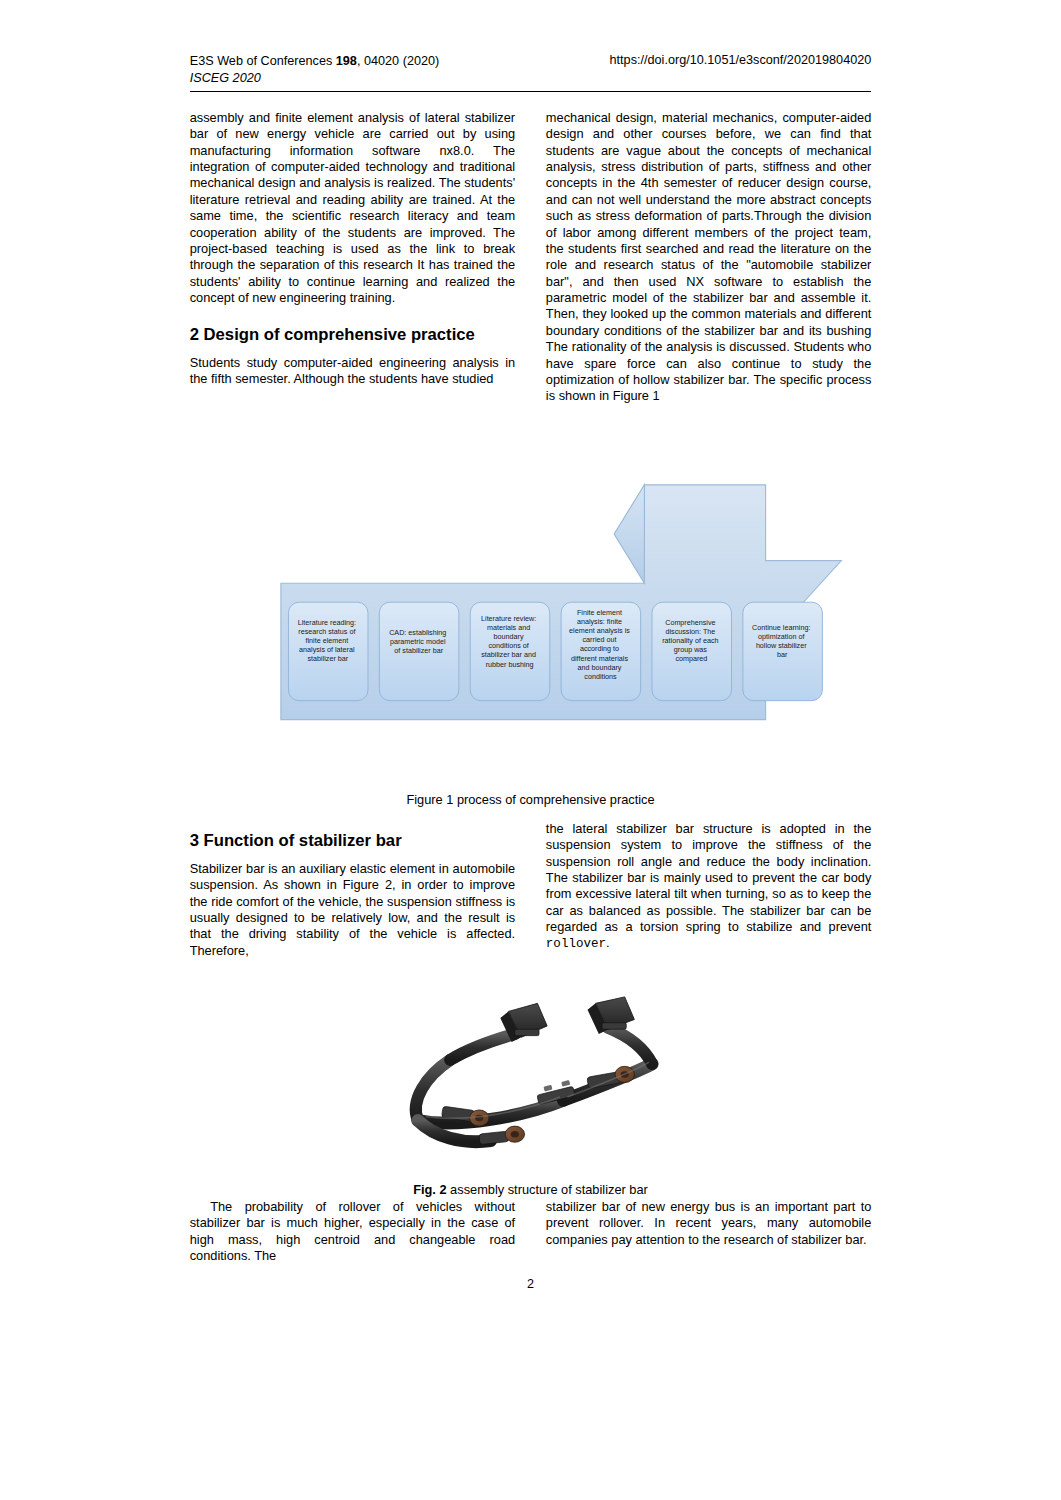E3S Web of Conferences 198, 04020 (2020)
ISCEG 2020
https://doi.org/10.1051/e3sconf/202019804020
assembly and finite element analysis of lateral stabilizer bar of new energy vehicle are carried out by using manufacturing information software nx8.0. The integration of computer-aided technology and traditional mechanical design and analysis is realized. The students' literature retrieval and reading ability are trained. At the same time, the scientific research literacy and team cooperation ability of the students are improved. The project-based teaching is used as the link to break through the separation of this research It has trained the students' ability to continue learning and realized the concept of new engineering training.
2 Design of comprehensive practice
Students study computer-aided engineering analysis in the fifth semester. Although the students have studied
mechanical design, material mechanics, computer-aided design and other courses before, we can find that students are vague about the concepts of mechanical analysis, stress distribution of parts, stiffness and other concepts in the 4th semester of reducer design course, and can not well understand the more abstract concepts such as stress deformation of parts.Through the division of labor among different members of the project team, the students first searched and read the literature on the role and research status of the "automobile stabilizer bar", and then used NX software to establish the parametric model of the stabilizer bar and assemble it. Then, they looked up the common materials and different boundary conditions of the stabilizer bar and its bushing The rationality of the analysis is discussed. Students who have spare force can also continue to study the optimization of hollow stabilizer bar. The specific process is shown in Figure 1
Literature reading: research status of finite element analysis of lateral stabilizer bar CAD: establishing parametric model of stabilizer bar Literature review: materials and boundary conditions of stabilizer bar and rubber bushing Finite element analysis: finite element analysis is carried out according to different materials and boundary conditions Comprehensive discussion: The rationality of each group was compared Continue learning: optimization of hollow stabilizer bar
Figure 1 process of comprehensive practice
3 Function of stabilizer bar
Stabilizer bar is an auxiliary elastic element in automobile suspension. As shown in Figure 2, in order to improve the ride comfort of the vehicle, the suspension stiffness is usually designed to be relatively low, and the result is that the driving stability of the vehicle is affected. Therefore,
the lateral stabilizer bar structure is adopted in the suspension system to improve the stiffness of the suspension roll angle and reduce the body inclination. The stabilizer bar is mainly used to prevent the car body from excessive lateral tilt when turning, so as to keep the car as balanced as possible. The stabilizer bar can be regarded as a torsion spring to stabilize and prevent rollover.
Fig. 2 assembly structure of stabilizer bar
The probability of rollover of vehicles without stabilizer bar is much higher, especially in the case of high mass, high centroid and changeable road conditions. The
stabilizer bar of new energy bus is an important part to prevent rollover. In recent years, many automobile companies pay attention to the research of stabilizer bar.
2